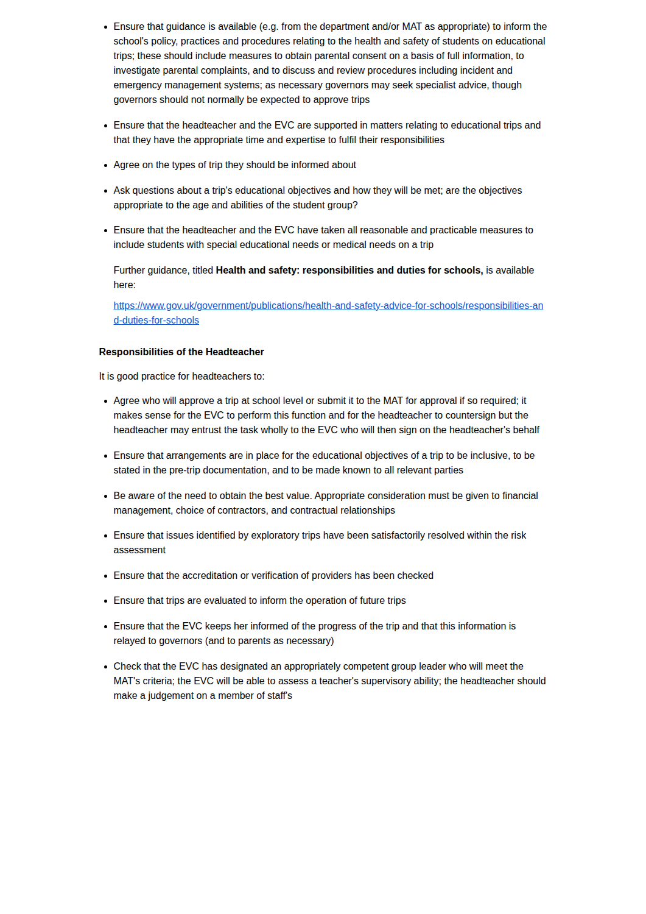Ensure that guidance is available (e.g. from the department and/or MAT as appropriate) to inform the school's policy, practices and procedures relating to the health and safety of students on educational trips; these should include measures to obtain parental consent on a basis of full information, to investigate parental complaints, and to discuss and review procedures including incident and emergency management systems; as necessary governors may seek specialist advice, though governors should not normally be expected to approve trips
Ensure that the headteacher and the EVC are supported in matters relating to educational trips and that they have the appropriate time and expertise to fulfil their responsibilities
Agree on the types of trip they should be informed about
Ask questions about a trip's educational objectives and how they will be met; are the objectives appropriate to the age and abilities of the student group?
Ensure that the headteacher and the EVC have taken all reasonable and practicable measures to include students with special educational needs or medical needs on a trip
Further guidance, titled Health and safety: responsibilities and duties for schools, is available here:
https://www.gov.uk/government/publications/health-and-safety-advice-for-schools/responsibilities-and-duties-for-schools
Responsibilities of the Headteacher
It is good practice for headteachers to:
Agree who will approve a trip at school level or submit it to the MAT for approval if so required; it makes sense for the EVC to perform this function and for the headteacher to countersign but the headteacher may entrust the task wholly to the EVC who will then sign on the headteacher's behalf
Ensure that arrangements are in place for the educational objectives of a trip to be inclusive, to be stated in the pre-trip documentation, and to be made known to all relevant parties
Be aware of the need to obtain the best value. Appropriate consideration must be given to financial management, choice of contractors, and contractual relationships
Ensure that issues identified by exploratory trips have been satisfactorily resolved within the risk assessment
Ensure that the accreditation or verification of providers has been checked
Ensure that trips are evaluated to inform the operation of future trips
Ensure that the EVC keeps her informed of the progress of the trip and that this information is relayed to governors (and to parents as necessary)
Check that the EVC has designated an appropriately competent group leader who will meet the MAT's criteria; the EVC will be able to assess a teacher's supervisory ability; the headteacher should make a judgement on a member of staff's